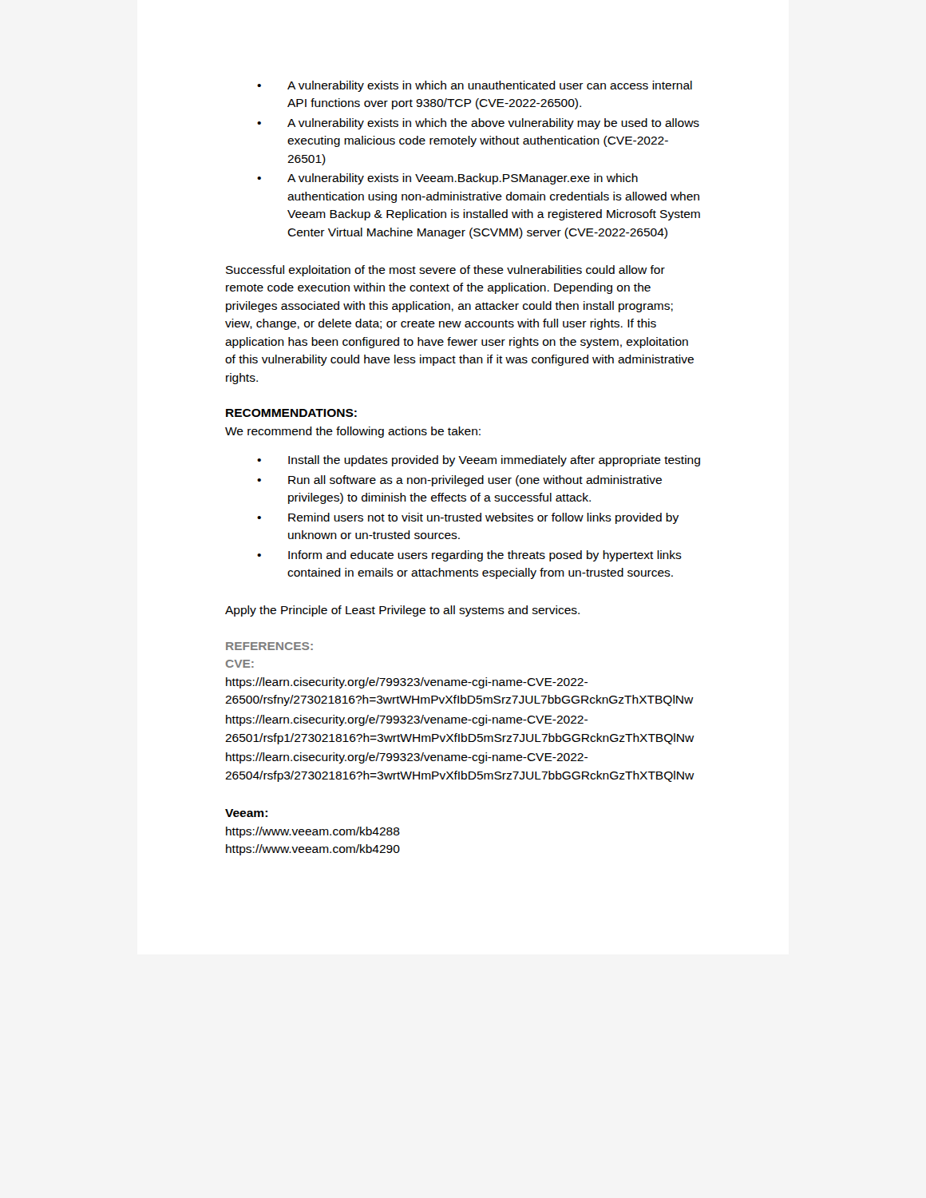A vulnerability exists in which an unauthenticated user can access internal API functions over port 9380/TCP (CVE-2022-26500).
A vulnerability exists in which the above vulnerability may be used to allows executing malicious code remotely without authentication (CVE-2022-26501)
A vulnerability exists in Veeam.Backup.PSManager.exe in which authentication using non-administrative domain credentials is allowed when Veeam Backup & Replication is installed with a registered Microsoft System Center Virtual Machine Manager (SCVMM) server (CVE-2022-26504)
Successful exploitation of the most severe of these vulnerabilities could allow for remote code execution within the context of the application. Depending on the privileges associated with this application, an attacker could then install programs; view, change, or delete data; or create new accounts with full user rights. If this application has been configured to have fewer user rights on the system, exploitation of this vulnerability could have less impact than if it was configured with administrative rights.
RECOMMENDATIONS:
We recommend the following actions be taken:
Install the updates provided by Veeam immediately after appropriate testing
Run all software as a non-privileged user (one without administrative privileges) to diminish the effects of a successful attack.
Remind users not to visit un-trusted websites or follow links provided by unknown or un-trusted sources.
Inform and educate users regarding the threats posed by hypertext links contained in emails or attachments especially from un-trusted sources.
Apply the Principle of Least Privilege to all systems and services.
REFERENCES:
CVE:
https://learn.cisecurity.org/e/799323/vename-cgi-name-CVE-2022-
26500/rsfny/273021816?h=3wrtWHmPvXfIbD5mSrz7JUL7bbGGRcknGzThXTBQlNw
https://learn.cisecurity.org/e/799323/vename-cgi-name-CVE-2022-
26501/rsfp1/273021816?h=3wrtWHmPvXfIbD5mSrz7JUL7bbGGRcknGzThXTBQlNw
https://learn.cisecurity.org/e/799323/vename-cgi-name-CVE-2022-
26504/rsfp3/273021816?h=3wrtWHmPvXfIbD5mSrz7JUL7bbGGRcknGzThXTBQlNw
Veeam:
https://www.veeam.com/kb4288
https://www.veeam.com/kb4290